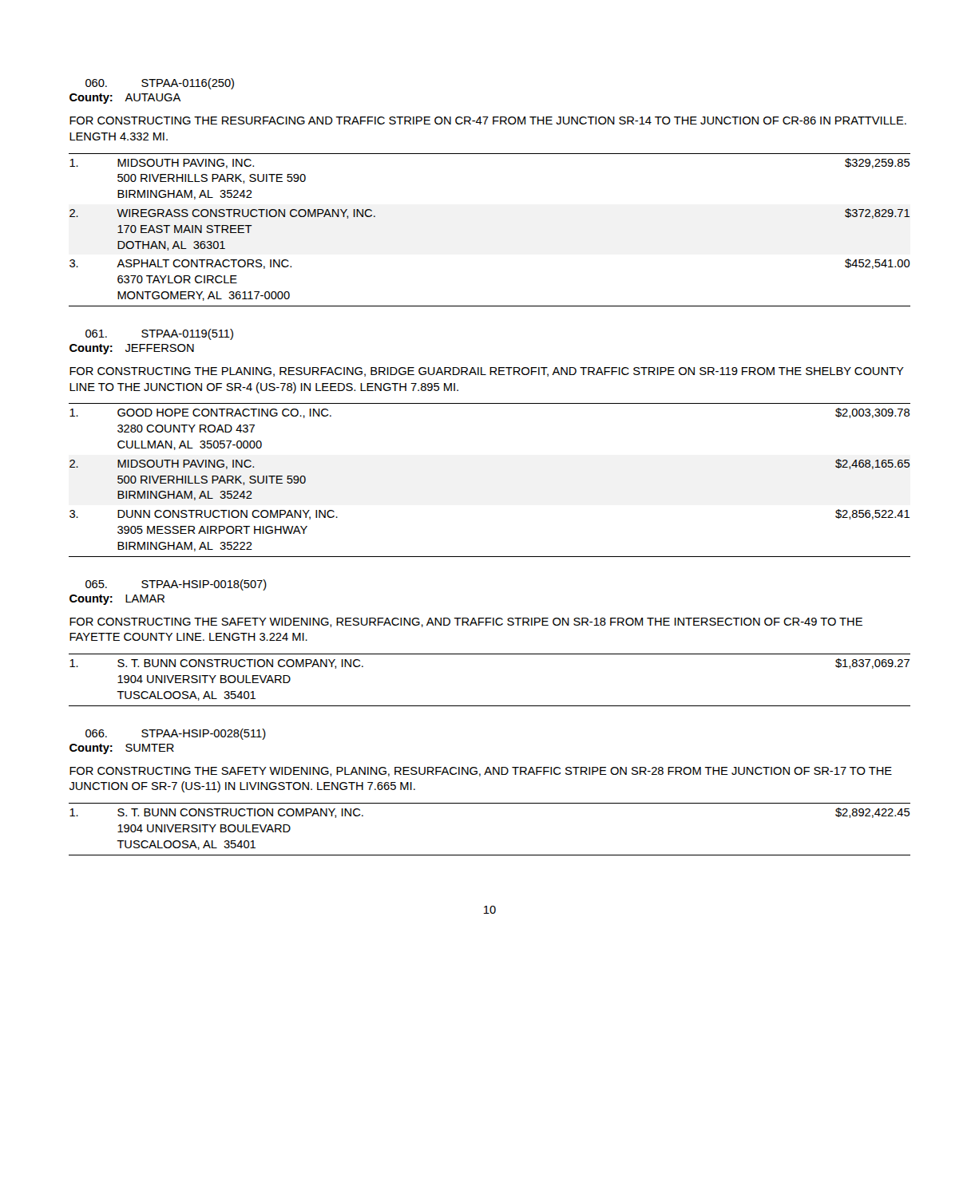060. STPAA-0116(250)
County: AUTAUGA
FOR CONSTRUCTING THE RESURFACING AND TRAFFIC STRIPE ON CR-47 FROM THE JUNCTION SR-14 TO THE JUNCTION OF CR-86 IN PRATTVILLE. LENGTH 4.332 MI.
| 1. | MIDSOUTH PAVING, INC. 500 RIVERHILLS PARK, SUITE 590 BIRMINGHAM, AL 35242 | $329,259.85 |
| 2. | WIREGRASS CONSTRUCTION COMPANY, INC. 170 EAST MAIN STREET DOTHAN, AL 36301 | $372,829.71 |
| 3. | ASPHALT CONTRACTORS, INC. 6370 TAYLOR CIRCLE MONTGOMERY, AL 36117-0000 | $452,541.00 |
061. STPAA-0119(511)
County: JEFFERSON
FOR CONSTRUCTING THE PLANING, RESURFACING, BRIDGE GUARDRAIL RETROFIT, AND TRAFFIC STRIPE ON SR-119 FROM THE SHELBY COUNTY LINE TO THE JUNCTION OF SR-4 (US-78) IN LEEDS. LENGTH 7.895 MI.
| 1. | GOOD HOPE CONTRACTING CO., INC. 3280 COUNTY ROAD 437 CULLMAN, AL 35057-0000 | $2,003,309.78 |
| 2. | MIDSOUTH PAVING, INC. 500 RIVERHILLS PARK, SUITE 590 BIRMINGHAM, AL 35242 | $2,468,165.65 |
| 3. | DUNN CONSTRUCTION COMPANY, INC. 3905 MESSER AIRPORT HIGHWAY BIRMINGHAM, AL 35222 | $2,856,522.41 |
065. STPAA-HSIP-0018(507)
County: LAMAR
FOR CONSTRUCTING THE SAFETY WIDENING, RESURFACING, AND TRAFFIC STRIPE ON SR-18 FROM THE INTERSECTION OF CR-49 TO THE FAYETTE COUNTY LINE. LENGTH 3.224 MI.
| 1. | S. T. BUNN CONSTRUCTION COMPANY, INC. 1904 UNIVERSITY BOULEVARD TUSCALOOSA, AL 35401 | $1,837,069.27 |
066. STPAA-HSIP-0028(511)
County: SUMTER
FOR CONSTRUCTING THE SAFETY WIDENING, PLANING, RESURFACING, AND TRAFFIC STRIPE ON SR-28 FROM THE JUNCTION OF SR-17 TO THE JUNCTION OF SR-7 (US-11) IN LIVINGSTON. LENGTH 7.665 MI.
| 1. | S. T. BUNN CONSTRUCTION COMPANY, INC. 1904 UNIVERSITY BOULEVARD TUSCALOOSA, AL 35401 | $2,892,422.45 |
10